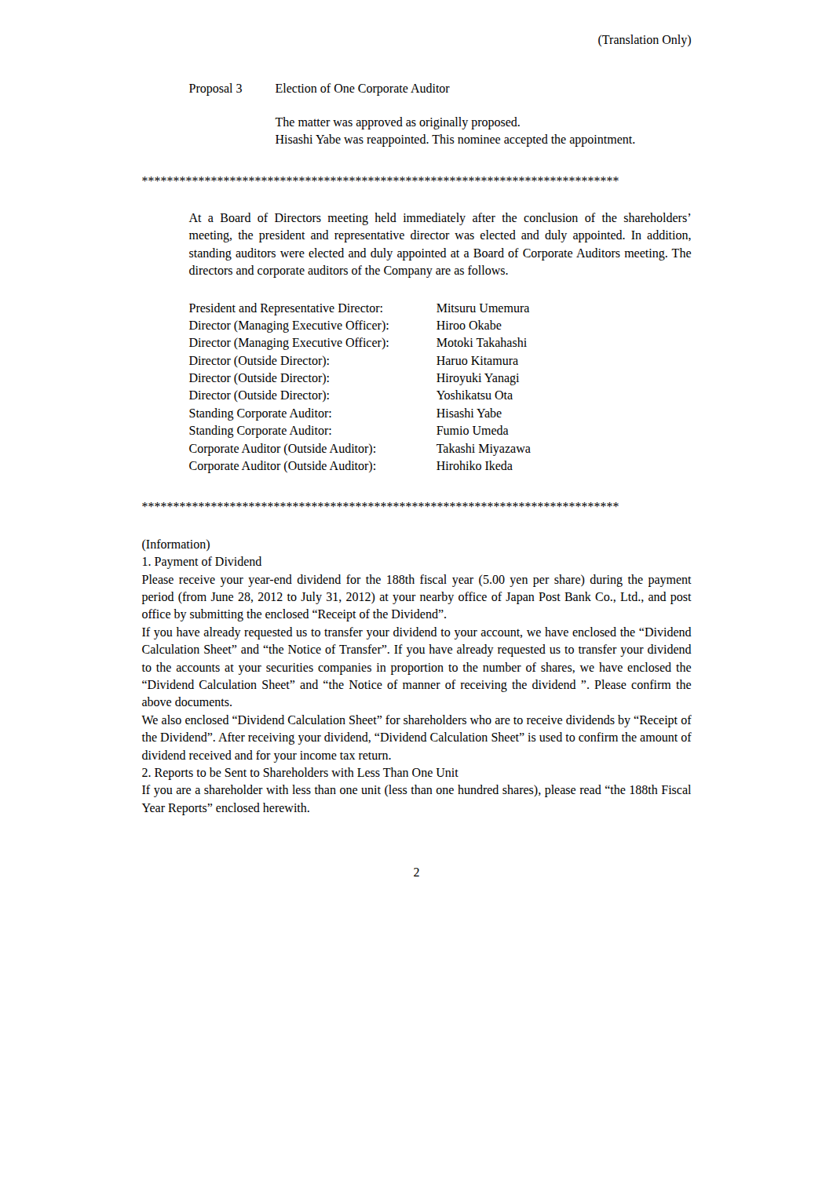(Translation Only)
Proposal 3
Election of One Corporate Auditor
The matter was approved as originally proposed.
Hisashi Yabe was reappointed. This nominee accepted the appointment.
****************************************************************************
At a Board of Directors meeting held immediately after the conclusion of the shareholders’ meeting, the president and representative director was elected and duly appointed. In addition, standing auditors were elected and duly appointed at a Board of Corporate Auditors meeting. The directors and corporate auditors of the Company are as follows.
| President and Representative Director: | Mitsuru Umemura |
| Director (Managing Executive Officer): | Hiroo Okabe |
| Director (Managing Executive Officer): | Motoki Takahashi |
| Director (Outside Director): | Haruo Kitamura |
| Director (Outside Director): | Hiroyuki Yanagi |
| Director (Outside Director): | Yoshikatsu Ota |
| Standing Corporate Auditor: | Hisashi Yabe |
| Standing Corporate Auditor: | Fumio Umeda |
| Corporate Auditor (Outside Auditor): | Takashi Miyazawa |
| Corporate Auditor (Outside Auditor): | Hirohiko Ikeda |
****************************************************************************
(Information)
1. Payment of Dividend
Please receive your year-end dividend for the 188th fiscal year (5.00 yen per share) during the payment period (from June 28, 2012 to July 31, 2012) at your nearby office of Japan Post Bank Co., Ltd., and post office by submitting the enclosed “Receipt of the Dividend”.
If you have already requested us to transfer your dividend to your account, we have enclosed the “Dividend Calculation Sheet” and “the Notice of Transfer”. If you have already requested us to transfer your dividend to the accounts at your securities companies in proportion to the number of shares, we have enclosed the “Dividend Calculation Sheet” and “the Notice of manner of receiving the dividend ”. Please confirm the above documents.
We also enclosed “Dividend Calculation Sheet” for shareholders who are to receive dividends by “Receipt of the Dividend”. After receiving your dividend, “Dividend Calculation Sheet” is used to confirm the amount of dividend received and for your income tax return.
2. Reports to be Sent to Shareholders with Less Than One Unit
If you are a shareholder with less than one unit (less than one hundred shares), please read “the 188th Fiscal Year Reports” enclosed herewith.
2